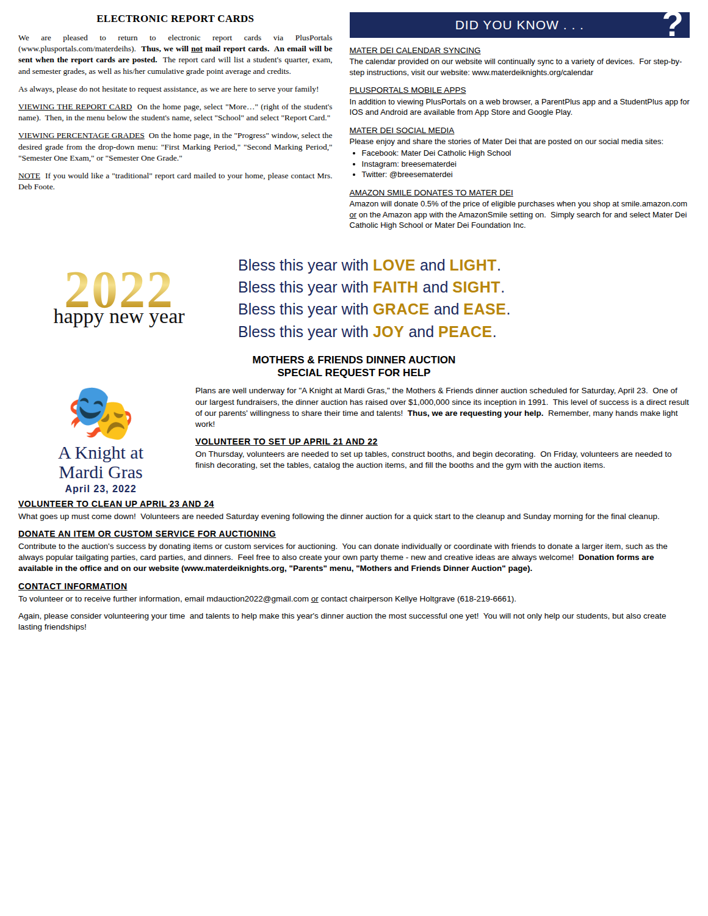ELECTRONIC REPORT CARDS
We are pleased to return to electronic report cards via PlusPortals (www.plusportals.com/materdeihs). Thus, we will not mail report cards. An email will be sent when the report cards are posted. The report card will list a student's quarter, exam, and semester grades, as well as his/her cumulative grade point average and credits.
As always, please do not hesitate to request assistance, as we are here to serve your family!
VIEWING THE REPORT CARD On the home page, select "More…" (right of the student's name). Then, in the menu below the student's name, select "School" and select "Report Card."
VIEWING PERCENTAGE GRADES On the home page, in the "Progress" window, select the desired grade from the drop-down menu: "First Marking Period," "Second Marking Period," "Semester One Exam," or "Semester One Grade."
NOTE If you would like a "traditional" report card mailed to your home, please contact Mrs. Deb Foote.
DID YOU KNOW . . . ?
MATER DEI CALENDAR SYNCING
The calendar provided on our website will continually sync to a variety of devices. For step-by-step instructions, visit our website: www.materdeiknights.org/calendar
PLUSPORTALS MOBILE APPS
In addition to viewing PlusPortals on a web browser, a ParentPlus app and a StudentPlus app for IOS and Android are available from App Store and Google Play.
MATER DEI SOCIAL MEDIA
Please enjoy and share the stories of Mater Dei that are posted on our social media sites:
Facebook: Mater Dei Catholic High School
Instagram: breesematerdei
Twitter: @breesematerdei
AMAZON SMILE DONATES TO MATER DEI
Amazon will donate 0.5% of the price of eligible purchases when you shop at smile.amazon.com or on the Amazon app with the AmazonSmile setting on. Simply search for and select Mater Dei Catholic High School or Mater Dei Foundation Inc.
2022
happy new year
Bless this year with LOVE and LIGHT.
Bless this year with FAITH and SIGHT.
Bless this year with GRACE and EASE.
Bless this year with JOY and PEACE.
MOTHERS & FRIENDS DINNER AUCTION
SPECIAL REQUEST FOR HELP
🎭
A Knight at
Mardi Gras
April 23, 2022
Plans are well underway for "A Knight at Mardi Gras," the Mothers & Friends dinner auction scheduled for Saturday, April 23. One of our largest fundraisers, the dinner auction has raised over $1,000,000 since its inception in 1991. This level of success is a direct result of our parents' willingness to share their time and talents! Thus, we are requesting your help. Remember, many hands make light work!
VOLUNTEER TO SET UP APRIL 21 AND 22
On Thursday, volunteers are needed to set up tables, construct booths, and begin decorating. On Friday, volunteers are needed to finish decorating, set the tables, catalog the auction items, and fill the booths and the gym with the auction items.
VOLUNTEER TO CLEAN UP APRIL 23 AND 24
What goes up must come down! Volunteers are needed Saturday evening following the dinner auction for a quick start to the cleanup and Sunday morning for the final cleanup.
DONATE AN ITEM OR CUSTOM SERVICE FOR AUCTIONING
Contribute to the auction's success by donating items or custom services for auctioning. You can donate individually or coordinate with friends to donate a larger item, such as the always popular tailgating parties, card parties, and dinners. Feel free to also create your own party theme - new and creative ideas are always welcome! Donation forms are available in the office and on our website (www.materdeiknights.org, "Parents" menu, "Mothers and Friends Dinner Auction" page).
CONTACT INFORMATION
To volunteer or to receive further information, email mdauction2022@gmail.com or contact chairperson Kellye Holtgrave (618-219-6661).
Again, please consider volunteering your time and talents to help make this year's dinner auction the most successful one yet! You will not only help our students, but also create lasting friendships!